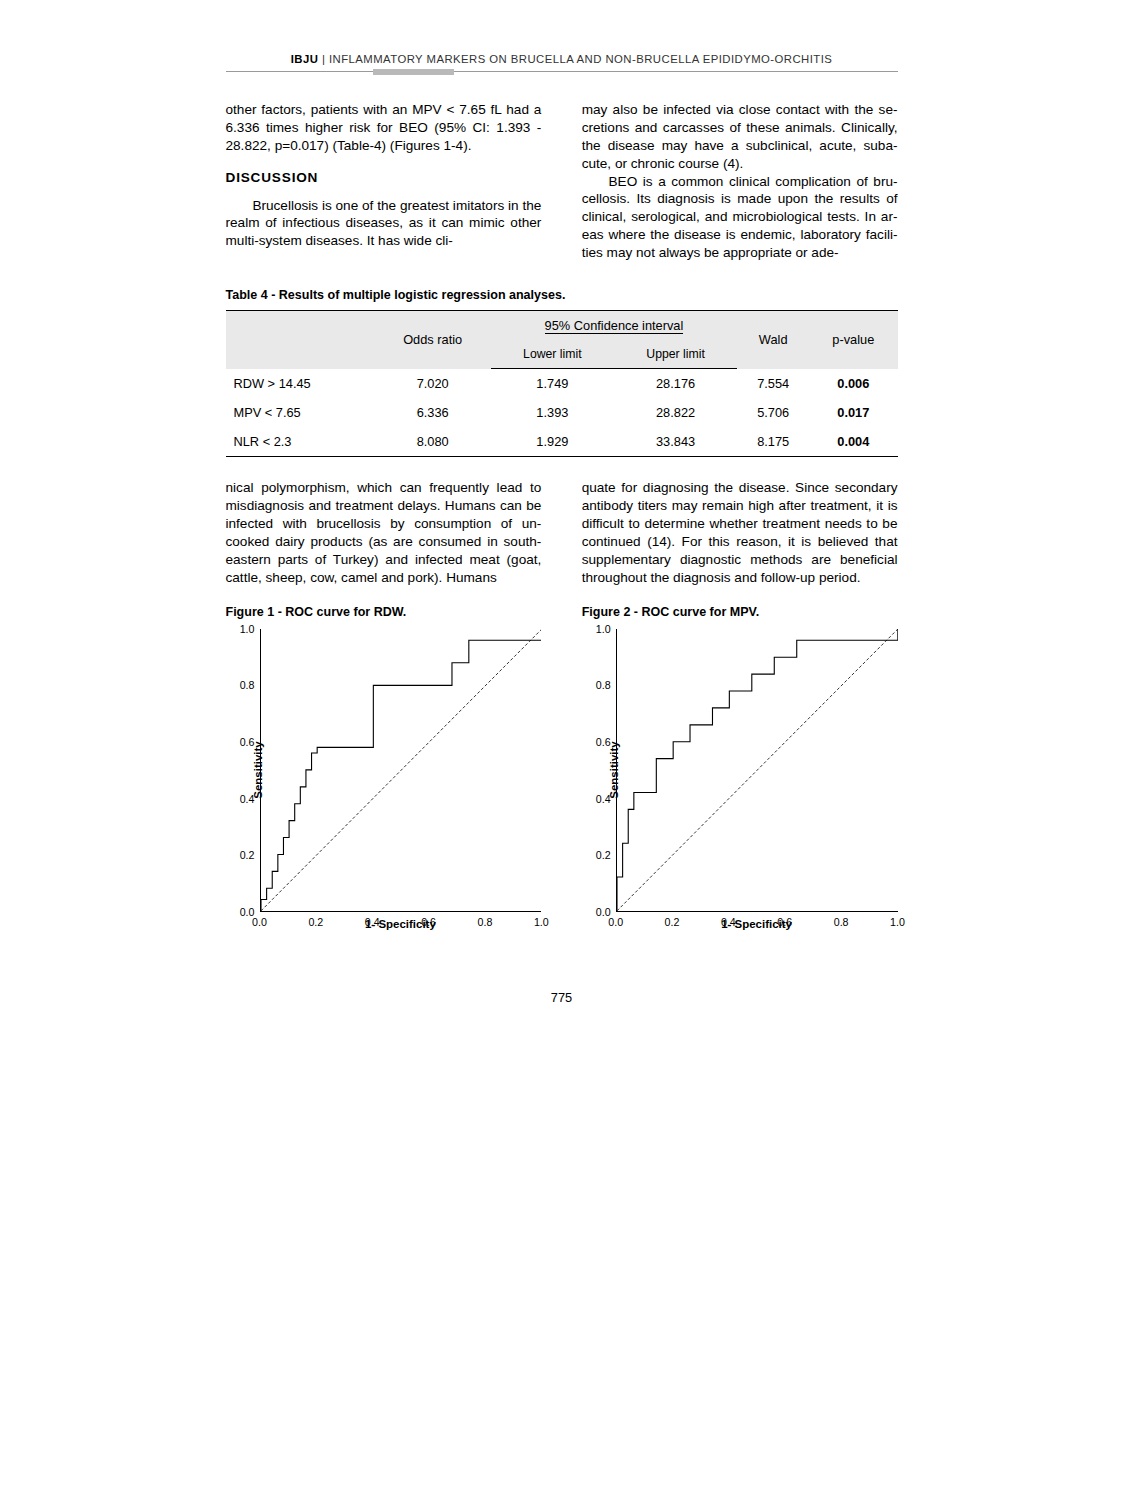IBJU | INFLAMMATORY MARKERS ON BRUCELLA AND NON-BRUCELLA EPIDIDYMO-ORCHITIS
other factors, patients with an MPV < 7.65 fL had a 6.336 times higher risk for BEO (95% CI: 1.393 - 28.822, p=0.017) (Table-4) (Figures 1-4).
DISCUSSION
Brucellosis is one of the greatest imitators in the realm of infectious diseases, as it can mimic other multi-system diseases. It has wide cli-
may also be infected via close contact with the secretions and carcasses of these animals. Clinically, the disease may have a subclinical, acute, subacute, or chronic course (4).
BEO is a common clinical complication of brucellosis. Its diagnosis is made upon the results of clinical, serological, and microbiological tests. In areas where the disease is endemic, laboratory facilities may not always be appropriate or ade-
Table 4 - Results of multiple logistic regression analyses.
| | Odds ratio | 95% Confidence interval | Wald | p-value |
| --- | --- | --- | --- | --- |
| Lower limit | Upper limit |
| RDW > 14.45 | 7.020 | 1.749 | 28.176 | 7.554 | 0.006 |
| MPV < 7.65 | 6.336 | 1.393 | 28.822 | 5.706 | 0.017 |
| NLR < 2.3 | 8.080 | 1.929 | 33.843 | 8.175 | 0.004 |
nical polymorphism, which can frequently lead to misdiagnosis and treatment delays. Humans can be infected with brucellosis by consumption of uncooked dairy products (as are consumed in southeastern parts of Turkey) and infected meat (goat, cattle, sheep, cow, camel and pork). Humans
quate for diagnosing the disease. Since secondary antibody titers may remain high after treatment, it is difficult to determine whether treatment needs to be continued (14). For this reason, it is believed that supplementary diagnostic methods are beneficial throughout the diagnosis and follow-up period.
Figure 1 - ROC curve for RDW.
Sensitivity
1.0
0.8
0.6
0.4
0.2
0.0
0.0
0.2
0.4
0.6
0.8
1.0
1- Specificity
Figure 2 - ROC curve for MPV.
Sensitivity
1.0
0.8
0.6
0.4
0.2
0.0
0.0
0.2
0.4
0.6
0.8
1.0
1- Specificity
775